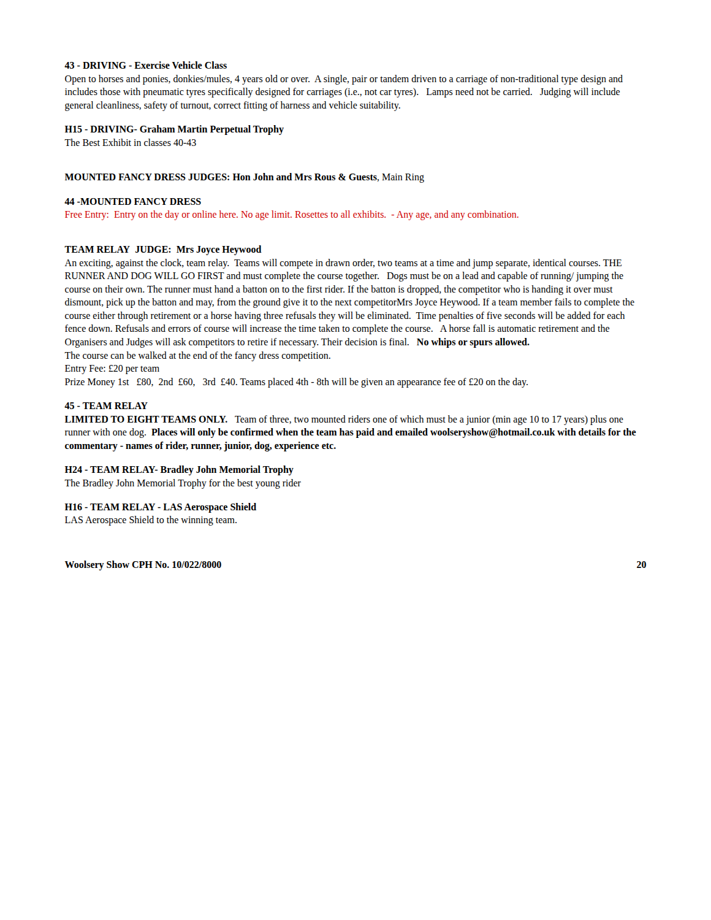43 - DRIVING - Exercise Vehicle Class
Open to horses and ponies, donkies/mules, 4 years old or over. A single, pair or tandem driven to a carriage of non-traditional type design and includes those with pneumatic tyres specifically designed for carriages (i.e., not car tyres). Lamps need not be carried. Judging will include general cleanliness, safety of turnout, correct fitting of harness and vehicle suitability.
H15 - DRIVING- Graham Martin Perpetual Trophy
The Best Exhibit in classes 40-43
MOUNTED FANCY DRESS JUDGES: Hon John and Mrs Rous & Guests, Main Ring
44 -MOUNTED FANCY DRESS
Free Entry: Entry on the day or online here. No age limit. Rosettes to all exhibits. - Any age, and any combination.
TEAM RELAY JUDGE: Mrs Joyce Heywood
An exciting, against the clock, team relay. Teams will compete in drawn order, two teams at a time and jump separate, identical courses. THE RUNNER AND DOG WILL GO FIRST and must complete the course together. Dogs must be on a lead and capable of running/ jumping the course on their own. The runner must hand a batton on to the first rider. If the batton is dropped, the competitor who is handing it over must dismount, pick up the batton and may, from the ground give it to the next competitorMrs Joyce Heywood. If a team member fails to complete the course either through retirement or a horse having three refusals they will be eliminated. Time penalties of five seconds will be added for each fence down. Refusals and errors of course will increase the time taken to complete the course. A horse fall is automatic retirement and the Organisers and Judges will ask competitors to retire if necessary. Their decision is final. No whips or spurs allowed.
The course can be walked at the end of the fancy dress competition.
Entry Fee: £20 per team
Prize Money 1st £80, 2nd £60, 3rd £40. Teams placed 4th - 8th will be given an appearance fee of £20 on the day.
45 - TEAM RELAY
LIMITED TO EIGHT TEAMS ONLY. Team of three, two mounted riders one of which must be a junior (min age 10 to 17 years) plus one runner with one dog. Places will only be confirmed when the team has paid and emailed woolseryshow@hotmail.co.uk with details for the commentary - names of rider, runner, junior, dog, experience etc.
H24 - TEAM RELAY- Bradley John Memorial Trophy
The Bradley John Memorial Trophy for the best young rider
H16 - TEAM RELAY - LAS Aerospace Shield
LAS Aerospace Shield to the winning team.
Woolsery Show CPH No. 10/022/8000 20